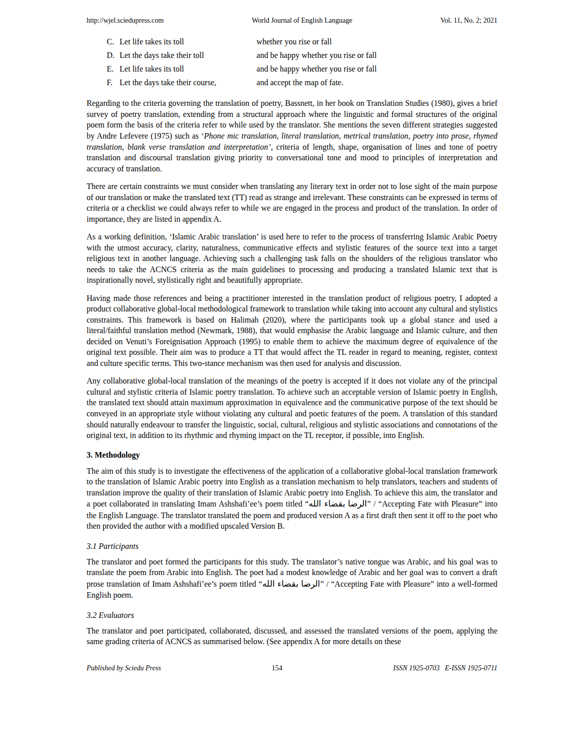http://wjel.sciedupress.com World Journal of English Language Vol. 11, No. 2; 2021
C. Let life takes its toll whether you rise or fall
D. Let the days take their toll and be happy whether you rise or fall
E. Let life takes its toll and be happy whether you rise or fall
F. Let the days take their course, and accept the map of fate.
Regarding to the criteria governing the translation of poetry, Bassnett, in her book on Translation Studies (1980), gives a brief survey of poetry translation, extending from a structural approach where the linguistic and formal structures of the original poem form the basis of the criteria refer to while used by the translator. She mentions the seven different strategies suggested by Andre Lefevere (1975) such as ‘Phone mic translation, literal translation, metrical translation, poetry into prose, rhymed translation, blank verse translation and interpretation’, criteria of length, shape, organisation of lines and tone of poetry translation and discoursal translation giving priority to conversational tone and mood to principles of interpretation and accuracy of translation.
There are certain constraints we must consider when translating any literary text in order not to lose sight of the main purpose of our translation or make the translated text (TT) read as strange and irrelevant. These constraints can be expressed in terms of criteria or a checklist we could always refer to while we are engaged in the process and product of the translation. In order of importance, they are listed in appendix A.
As a working definition, ‘Islamic Arabic translation’ is used here to refer to the process of transferring Islamic Arabic Poetry with the utmost accuracy, clarity, naturalness, communicative effects and stylistic features of the source text into a target religious text in another language. Achieving such a challenging task falls on the shoulders of the religious translator who needs to take the ACNCS criteria as the main guidelines to processing and producing a translated Islamic text that is inspirationally novel, stylistically right and beautifully appropriate.
Having made those references and being a practitioner interested in the translation product of religious poetry, I adopted a product collaborative global-local methodological framework to translation while taking into account any cultural and stylistics constraints. This framework is based on Halimah (2020), where the participants took up a global stance and used a literal/faithful translation method (Newmark, 1988), that would emphasise the Arabic language and Islamic culture, and then decided on Venuti’s Foreignisation Approach (1995) to enable them to achieve the maximum degree of equivalence of the original text possible. Their aim was to produce a TT that would affect the TL reader in regard to meaning, register, context and culture specific terms. This two-stance mechanism was then used for analysis and discussion.
Any collaborative global-local translation of the meanings of the poetry is accepted if it does not violate any of the principal cultural and stylistic criteria of Islamic poetry translation. To achieve such an acceptable version of Islamic poetry in English, the translated text should attain maximum approximation in equivalence and the communicative purpose of the text should be conveyed in an appropriate style without violating any cultural and poetic features of the poem. A translation of this standard should naturally endeavour to transfer the linguistic, social, cultural, religious and stylistic associations and connotations of the original text, in addition to its rhythmic and rhyming impact on the TL receptor, if possible, into English.
3. Methodology
The aim of this study is to investigate the effectiveness of the application of a collaborative global-local translation framework to the translation of Islamic Arabic poetry into English as a translation mechanism to help translators, teachers and students of translation improve the quality of their translation of Islamic Arabic poetry into English. To achieve this aim, the translator and a poet collaborated in translating Imam Ashshafi’ee’s poem titled “الرضا بقضاء الله” / “Accepting Fate with Pleasure” into the English Language. The translator translated the poem and produced version A as a first draft then sent it off to the poet who then provided the author with a modified upscaled Version B.
3.1 Participants
The translator and poet formed the participants for this study. The translator’s native tongue was Arabic, and his goal was to translate the poem from Arabic into English. The poet had a modest knowledge of Arabic and her goal was to convert a draft prose translation of Imam Ashshafi’ee’s poem titled “الرضا بقضاء الله” / “Accepting Fate with Pleasure” into a well-formed English poem.
3.2 Evaluators
The translator and poet participated, collaborated, discussed, and assessed the translated versions of the poem, applying the same grading criteria of ACNCS as summarised below. (See appendix A for more details on these
Published by Sciedu Press 154 ISSN 1925-0703 E-ISSN 1925-0711